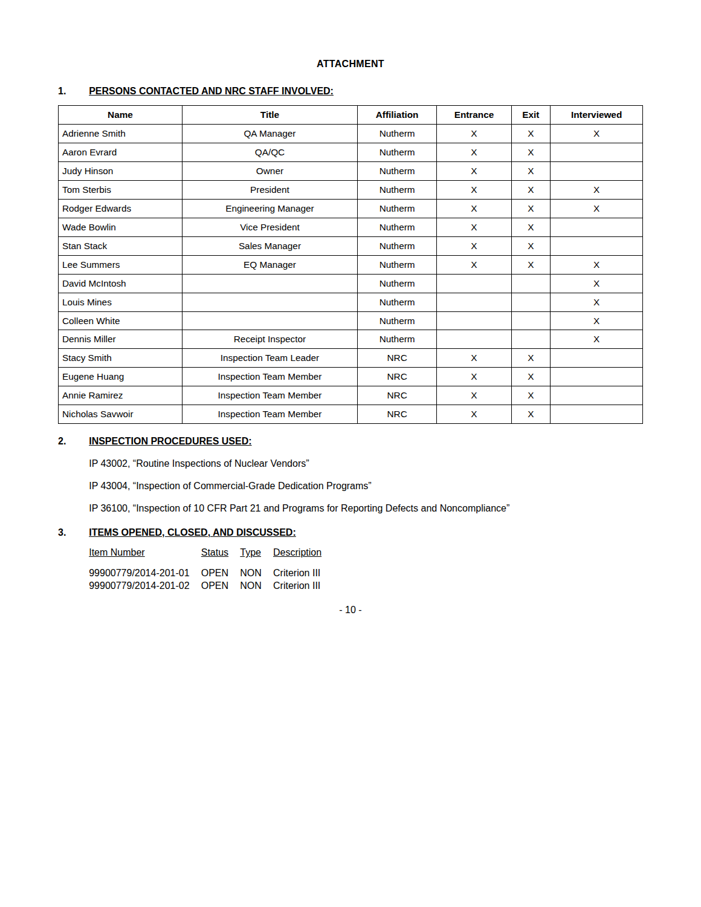ATTACHMENT
1. PERSONS CONTACTED AND NRC STAFF INVOLVED:
| Name | Title | Affiliation | Entrance | Exit | Interviewed |
| --- | --- | --- | --- | --- | --- |
| Adrienne Smith | QA Manager | Nutherm | X | X | X |
| Aaron Evrard | QA/QC | Nutherm | X | X | |
| Judy Hinson | Owner | Nutherm | X | X | |
| Tom Sterbis | President | Nutherm | X | X | X |
| Rodger Edwards | Engineering Manager | Nutherm | X | X | X |
| Wade Bowlin | Vice President | Nutherm | X | X | |
| Stan Stack | Sales Manager | Nutherm | X | X | |
| Lee Summers | EQ Manager | Nutherm | X | X | X |
| David McIntosh | | Nutherm | | | X |
| Louis Mines | | Nutherm | | | X |
| Colleen White | | Nutherm | | | X |
| Dennis Miller | Receipt Inspector | Nutherm | | | X |
| Stacy Smith | Inspection Team Leader | NRC | X | X | |
| Eugene Huang | Inspection Team Member | NRC | X | X | |
| Annie Ramirez | Inspection Team Member | NRC | X | X | |
| Nicholas Savwoir | Inspection Team Member | NRC | X | X | |
2. INSPECTION PROCEDURES USED:
IP 43002, “Routine Inspections of Nuclear Vendors”
IP 43004, “Inspection of Commercial-Grade Dedication Programs”
IP 36100, “Inspection of 10 CFR Part 21 and Programs for Reporting Defects and Noncompliance”
3. ITEMS OPENED, CLOSED, AND DISCUSSED:
| Item Number | Status | Type | Description |
| --- | --- | --- | --- |
| 99900779/2014-201-01 | OPEN | NON | Criterion III |
| 99900779/2014-201-02 | OPEN | NON | Criterion III |
- 10 -